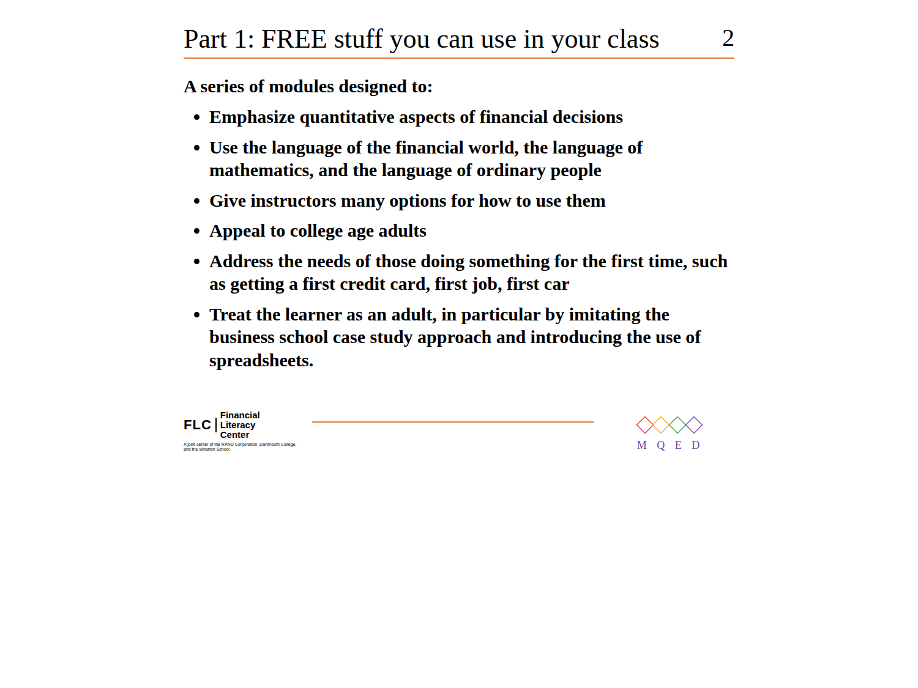Part 1: FREE stuff you can use in your class 2
A series of modules designed to:
Emphasize quantitative aspects of financial decisions
Use the language of the financial world, the language of mathematics, and the language of ordinary people
Give instructors many options for how to use them
Appeal to college age adults
Address the needs of those doing something for the first time, such as getting a first credit card, first job, first car
Treat the learner as an adult, in particular by imitating the business school case study approach and introducing the use of spreadsheets.
FLC
Financial
Literacy
Center
A joint center of the RAND Corporation, Dartmouth College,
and the Wharton School
□□□□
M Q E D